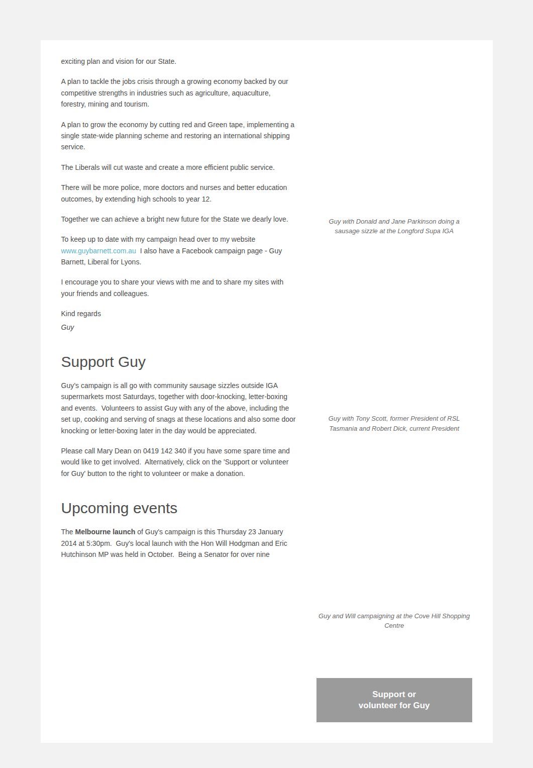| exciting plan and vision for our State. A plan to tackle the jobs crisis through a growing economy backed by our competitive strengths in industries such as agriculture, aquaculture, forestry, mining and tourism. A plan to grow the economy by cutting red and Green tape, implementing a single state-wide planning scheme and restoring an international shipping service. The Liberals will cut waste and create a more efficient public service. There will be more police, more doctors and nurses and better education outcomes, by extending high schools to year 12. Together we can achieve a bright new future for the State we dearly love. To keep up to date with my campaign head over to my website www.guybarnett.com.au I also have a Facebook campaign page - Guy Barnett, Liberal for Lyons. I encourage you to share your views with me and to share my sites with your friends and colleagues. Kind regards Guy Support Guy Guy’s campaign is all go with community sausage sizzles outside IGA supermarkets most Saturdays, together with door-knocking, letter-boxing and events. Volunteers to assist Guy with any of the above, including the set up, cooking and serving of snags at these locations and also some door knocking or letter-boxing later in the day would be appreciated. Please call Mary Dean on 0419 142 340 if you have some spare time and would like to get involved. Alternatively, click on the 'Support or volunteer for Guy' button to the right to volunteer or make a donation. Upcoming events The Melbourne launch of Guy's campaign is this Thursday 23 January 2014 at 5:30pm. Guy's local launch with the Hon Will Hodgman and Eric Hutchinson MP was held in October. Being a Senator for over nine | Guy with Donald and Jane Parkinson doing a sausage sizzle at the Longford Supa IGA Guy with Tony Scott, former President of RSL Tasmania and Robert Dick, current President Guy and Will campaigning at the Cove Hill Shopping Centre Support or volunteer for Guy |